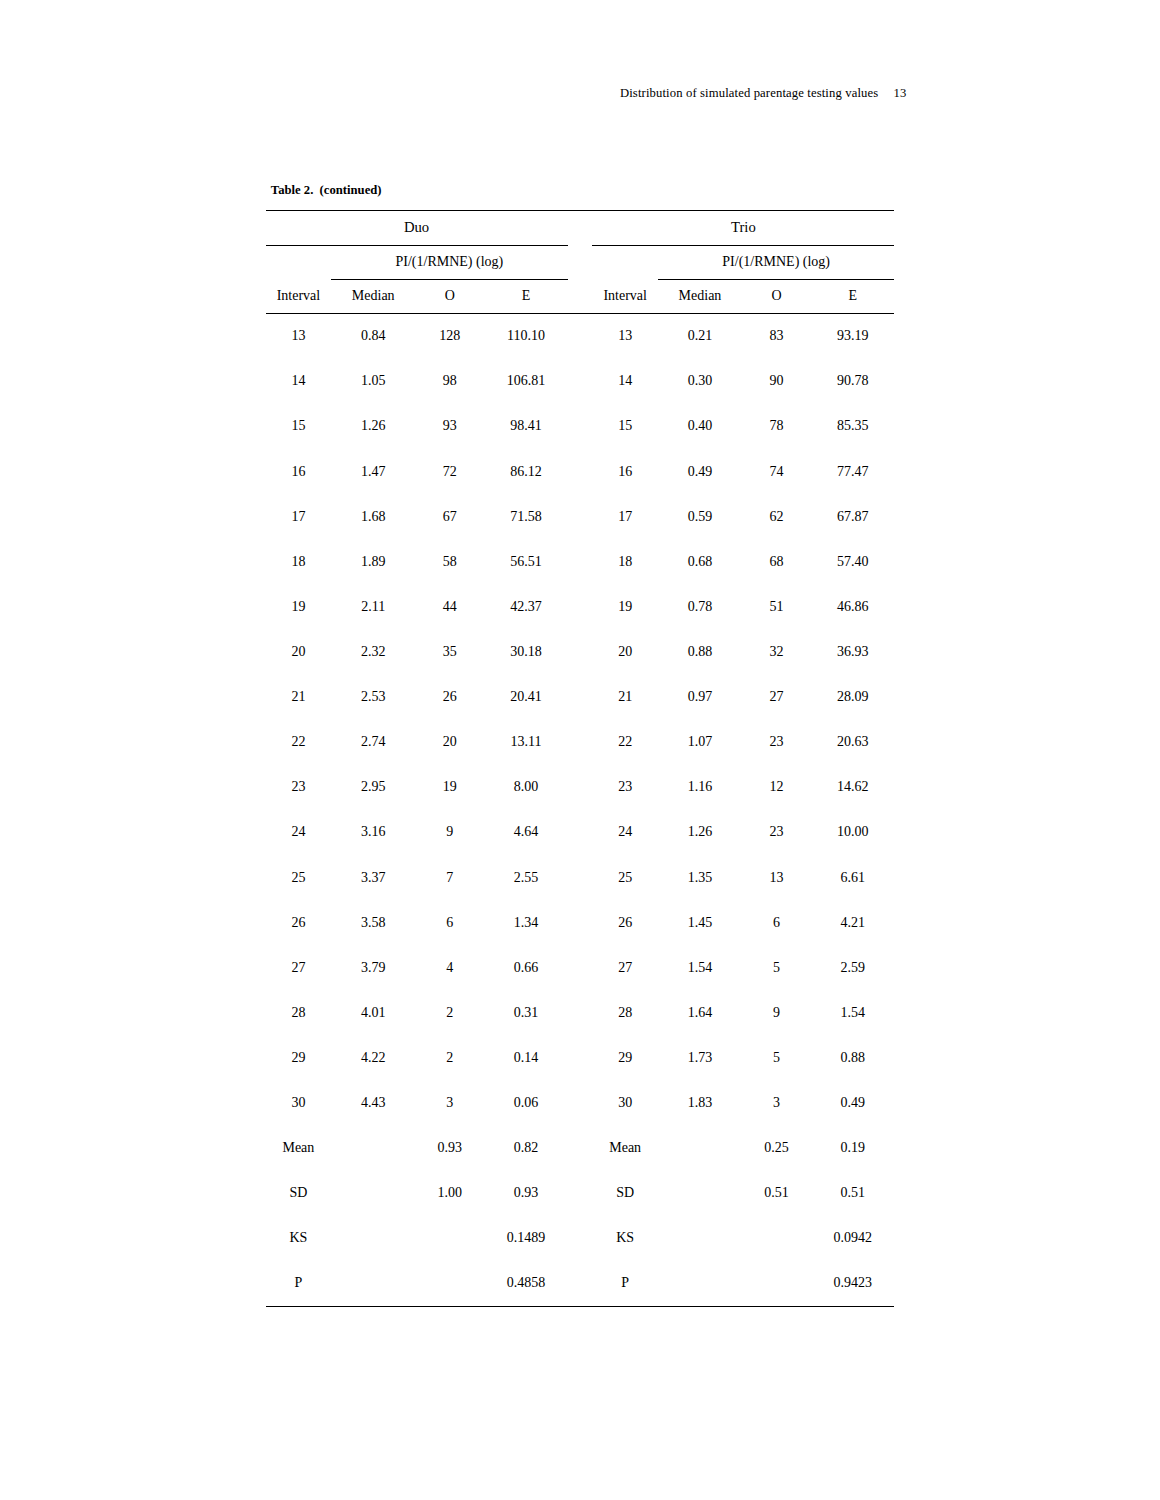Distribution of simulated parentage testing values13
Table 2. (continued)
| Duo | | Trio |
| --- | --- | --- |
| | PI/(1/RMNE) (log) | | | PI/(1/RMNE) (log) |
| Interval | Median | O | E | | Interval | Median | O | E |
| 13 | 0.84 | 128 | 110.10 | | 13 | 0.21 | 83 | 93.19 |
| 14 | 1.05 | 98 | 106.81 | | 14 | 0.30 | 90 | 90.78 |
| 15 | 1.26 | 93 | 98.41 | | 15 | 0.40 | 78 | 85.35 |
| 16 | 1.47 | 72 | 86.12 | | 16 | 0.49 | 74 | 77.47 |
| 17 | 1.68 | 67 | 71.58 | | 17 | 0.59 | 62 | 67.87 |
| 18 | 1.89 | 58 | 56.51 | | 18 | 0.68 | 68 | 57.40 |
| 19 | 2.11 | 44 | 42.37 | | 19 | 0.78 | 51 | 46.86 |
| 20 | 2.32 | 35 | 30.18 | | 20 | 0.88 | 32 | 36.93 |
| 21 | 2.53 | 26 | 20.41 | | 21 | 0.97 | 27 | 28.09 |
| 22 | 2.74 | 20 | 13.11 | | 22 | 1.07 | 23 | 20.63 |
| 23 | 2.95 | 19 | 8.00 | | 23 | 1.16 | 12 | 14.62 |
| 24 | 3.16 | 9 | 4.64 | | 24 | 1.26 | 23 | 10.00 |
| 25 | 3.37 | 7 | 2.55 | | 25 | 1.35 | 13 | 6.61 |
| 26 | 3.58 | 6 | 1.34 | | 26 | 1.45 | 6 | 4.21 |
| 27 | 3.79 | 4 | 0.66 | | 27 | 1.54 | 5 | 2.59 |
| 28 | 4.01 | 2 | 0.31 | | 28 | 1.64 | 9 | 1.54 |
| 29 | 4.22 | 2 | 0.14 | | 29 | 1.73 | 5 | 0.88 |
| 30 | 4.43 | 3 | 0.06 | | 30 | 1.83 | 3 | 0.49 |
| Mean | | 0.93 | 0.82 | | Mean | | 0.25 | 0.19 |
| SD | | 1.00 | 0.93 | | SD | | 0.51 | 0.51 |
| KS | | | 0.1489 | | KS | | | 0.0942 |
| P | | | 0.4858 | | P | | | 0.9423 |